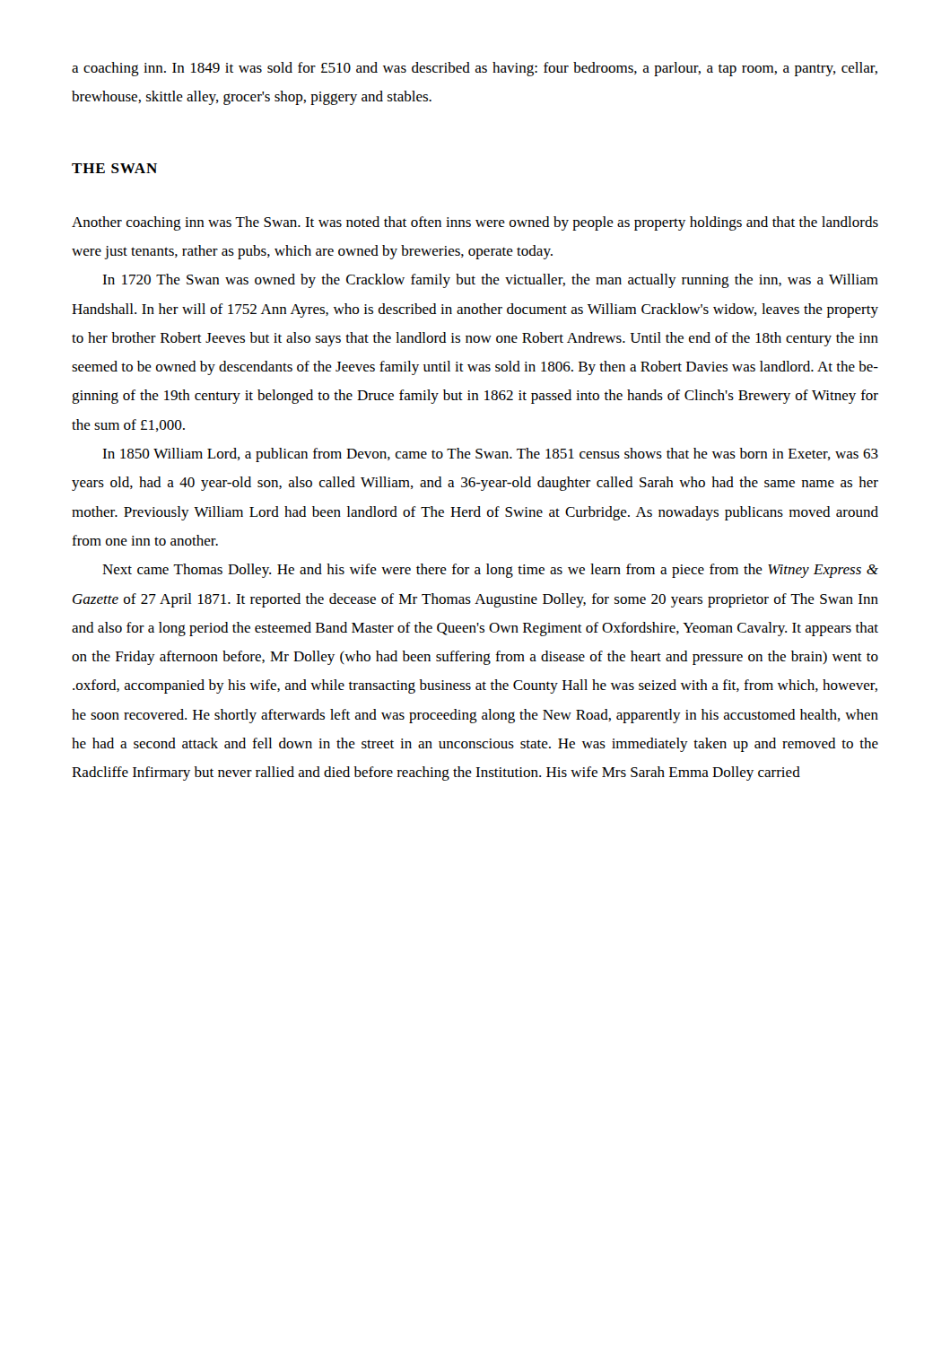a coaching inn. In 1849 it was sold for £510 and was described as having: four bedrooms, a parlour, a tap room, a pantry, cellar, brewhouse, skittle alley, grocer's shop, piggery and stables.
THE SWAN
Another coaching inn was The Swan. It was noted that often inns were owned by people as property holdings and that the landlords were just tenants, rather as pubs, which are owned by breweries, operate today.
In 1720 The Swan was owned by the Cracklow family but the victualler, the man actually running the inn, was a William Handshall. In her will of 1752 Ann Ayres, who is described in another document as William Cracklow's widow, leaves the property to her brother Robert Jeeves but it also says that the landlord is now one Robert Andrews. Until the end of the 18th century the inn seemed to be owned by descendants of the Jeeves family until it was sold in 1806. By then a Robert Davies was landlord. At the beginning of the 19th century it belonged to the Druce family but in 1862 it passed into the hands of Clinch's Brewery of Witney for the sum of £1,000.
In 1850 William Lord, a publican from Devon, came to The Swan. The 1851 census shows that he was born in Exeter, was 63 years old, had a 40 year-old son, also called William, and a 36-year-old daughter called Sarah who had the same name as her mother. Previously William Lord had been landlord of The Herd of Swine at Curbridge. As nowadays publicans moved around from one inn to another.
Next came Thomas Dolley. He and his wife were there for a long time as we learn from a piece from the Witney Express & Gazette of 27 April 1871. It reported the decease of Mr Thomas Augustine Dolley, for some 20 years proprietor of The Swan Inn and also for a long period the esteemed Band Master of the Queen's Own Regiment of Oxfordshire, Yeoman Cavalry. It appears that on the Friday afternoon before, Mr Dolley (who had been suffering from a disease of the heart and pressure on the brain) went to .oxford, accompanied by his wife, and while transacting business at the County Hall he was seized with a fit, from which, however, he soon recovered. He shortly afterwards left and was proceeding along the New Road, apparently in his accustomed health, when he had a second attack and fell down in the street in an unconscious state. He was immediately taken up and removed to the Radcliffe Infirmary but never rallied and died before reaching the Institution. His wife Mrs Sarah Emma Dolley carried